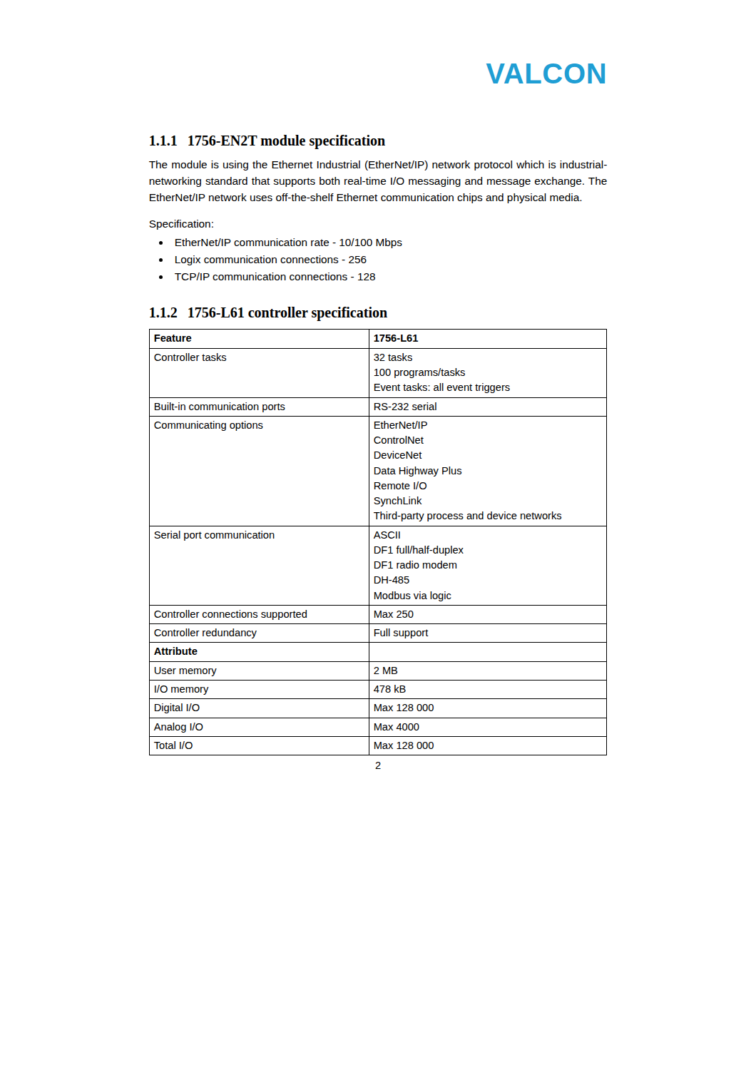VALCON
1.1.11756-EN2T module specification
The module is using the Ethernet Industrial (EtherNet/IP) network protocol which is industrial-networking standard that supports both real-time I/O messaging and message exchange. The EtherNet/IP network uses off-the-shelf Ethernet communication chips and physical media.
Specification:
EtherNet/IP communication rate - 10/100 Mbps
Logix communication connections - 256
TCP/IP communication connections - 128
1.1.21756-L61 controller specification
| Feature | 1756-L61 |
| Controller tasks | 32 tasks 100 programs/tasks Event tasks: all event triggers |
| Built-in communication ports | RS-232 serial |
| Communicating options | EtherNet/IP ControlNet DeviceNet Data Highway Plus Remote I/O SynchLink Third-party process and device networks |
| Serial port communication | ASCII DF1 full/half-duplex DF1 radio modem DH-485 Modbus via logic |
| Controller connections supported | Max 250 |
| Controller redundancy | Full support |
| Attribute | |
| User memory | 2 MB |
| I/O memory | 478 kB |
| Digital I/O | Max 128 000 |
| Analog I/O | Max 4000 |
| Total I/O | Max 128 000 |
2